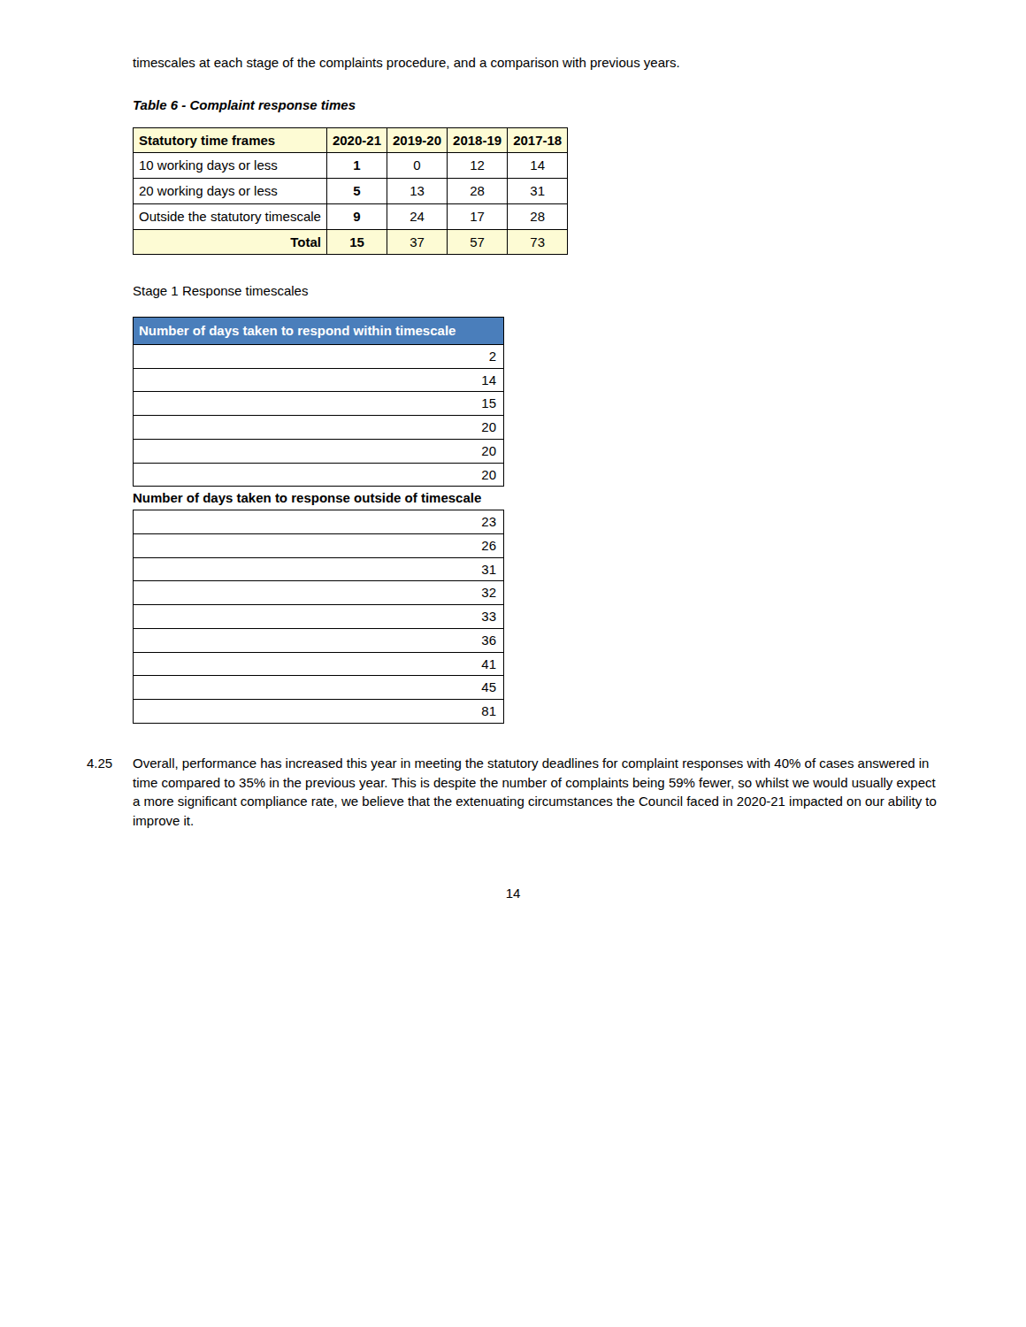timescales at each stage of the complaints procedure, and a comparison with previous years.
Table 6 - Complaint response times
| Statutory time frames | 2020-21 | 2019-20 | 2018-19 | 2017-18 |
| --- | --- | --- | --- | --- |
| 10 working days or less | 1 | 0 | 12 | 14 |
| 20 working days or less | 5 | 13 | 28 | 31 |
| Outside the statutory timescale | 9 | 24 | 17 | 28 |
| Total | 15 | 37 | 57 | 73 |
Stage 1 Response timescales
| Number of days taken to respond within timescale |
| --- |
| 2 |
| 14 |
| 15 |
| 20 |
| 20 |
| 20 |
Number of days taken to response outside of timescale
| 23 |
| 26 |
| 31 |
| 32 |
| 33 |
| 36 |
| 41 |
| 45 |
| 81 |
4.25
Overall, performance has increased this year in meeting the statutory deadlines for complaint responses with 40% of cases answered in time compared to 35% in the previous year. This is despite the number of complaints being 59% fewer, so whilst we would usually expect a more significant compliance rate, we believe that the extenuating circumstances the Council faced in 2020-21 impacted on our ability to improve it.
14